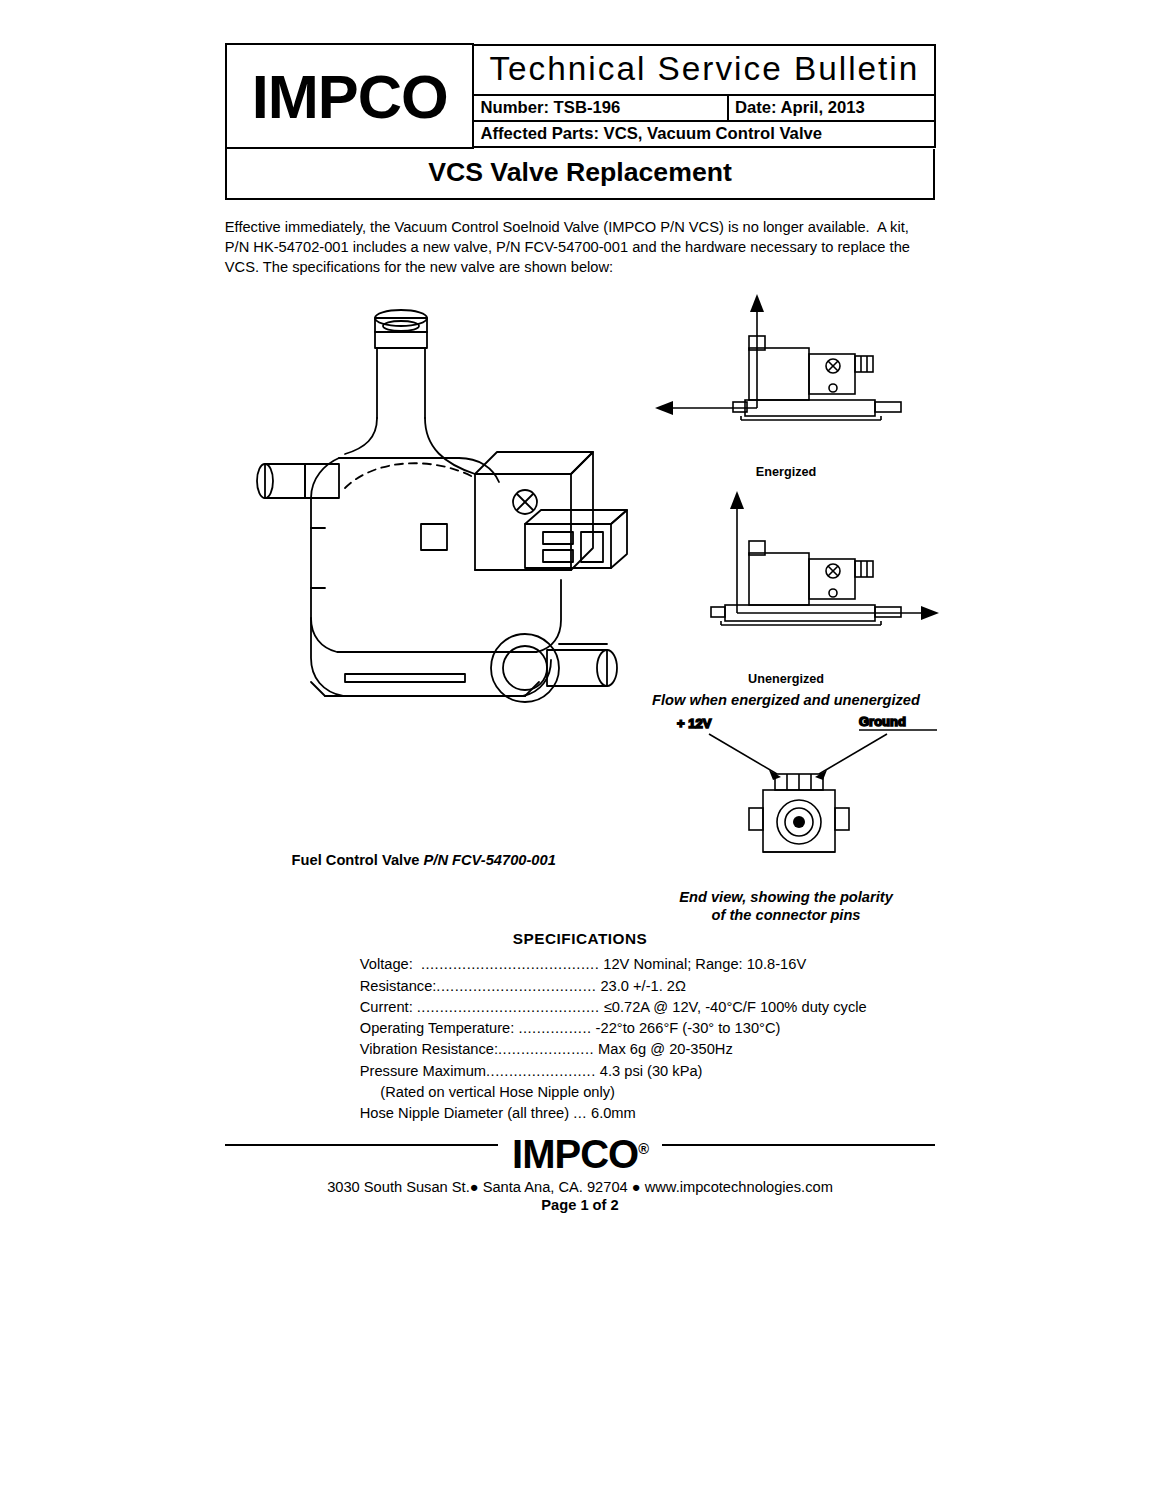IMPCO
Technical Service Bulletin
| Number: TSB-196 | Date: April, 2013 |
| Affected Parts: VCS, Vacuum Control Valve |
VCS Valve Replacement
Effective immediately, the Vacuum Control Soelnoid Valve (IMPCO P/N VCS) is no longer available. A kit, P/N HK-54702-001 includes a new valve, P/N FCV-54700-001 and the hardware necessary to replace the VCS. The specifications for the new valve are shown below:
Energized
Unenergized
Flow when energized and unenergized
+ 12V Ground
End view, showing the polarity
of the connector pins
Fuel Control Valve P/N FCV-54700-001
SPECIFICATIONS
Voltage: ....................................... 12V Nominal; Range: 10.8-16V
Resistance:................................... 23.0 +/-1. 2Ω
Current: ........................................ ≤0.72A @ 12V, -40°C/F 100% duty cycle
Operating Temperature: ................ -22°to 266°F (-30° to 130°C)
Vibration Resistance:..................... Max 6g @ 20-350Hz
Pressure Maximum........................ 4.3 psi (30 kPa)
(Rated on vertical Hose Nipple only)
Hose Nipple Diameter (all three) ... 6.0mm
IMPCO®
3030 South Susan St.● Santa Ana, CA. 92704 ● www.impcotechnologies.com
Page 1 of 2